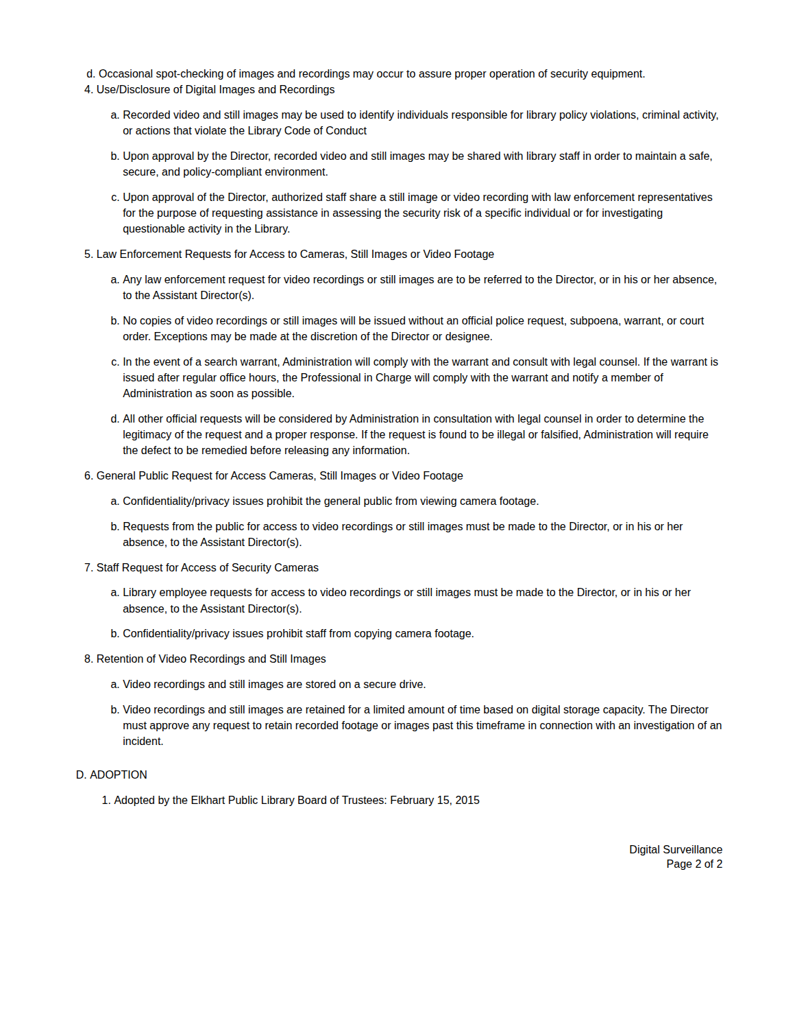Occasional spot-checking of images and recordings may occur to assure proper operation of security equipment.
Use/Disclosure of Digital Images and Recordings
Recorded video and still images may be used to identify individuals responsible for library policy violations, criminal activity, or actions that violate the Library Code of Conduct
Upon approval by the Director, recorded video and still images may be shared with library staff in order to maintain a safe, secure, and policy-compliant environment.
Upon approval of the Director, authorized staff share a still image or video recording with law enforcement representatives for the purpose of requesting assistance in assessing the security risk of a specific individual or for investigating questionable activity in the Library.
Law Enforcement Requests for Access to Cameras, Still Images or Video Footage
Any law enforcement request for video recordings or still images are to be referred to the Director, or in his or her absence, to the Assistant Director(s).
No copies of video recordings or still images will be issued without an official police request, subpoena, warrant, or court order. Exceptions may be made at the discretion of the Director or designee.
In the event of a search warrant, Administration will comply with the warrant and consult with legal counsel. If the warrant is issued after regular office hours, the Professional in Charge will comply with the warrant and notify a member of Administration as soon as possible.
All other official requests will be considered by Administration in consultation with legal counsel in order to determine the legitimacy of the request and a proper response. If the request is found to be illegal or falsified, Administration will require the defect to be remedied before releasing any information.
General Public Request for Access Cameras, Still Images or Video Footage
Confidentiality/privacy issues prohibit the general public from viewing camera footage.
Requests from the public for access to video recordings or still images must be made to the Director, or in his or her absence, to the Assistant Director(s).
Staff Request for Access of Security Cameras
Library employee requests for access to video recordings or still images must be made to the Director, or in his or her absence, to the Assistant Director(s).
Confidentiality/privacy issues prohibit staff from copying camera footage.
Retention of Video Recordings and Still Images
Video recordings and still images are stored on a secure drive.
Video recordings and still images are retained for a limited amount of time based on digital storage capacity. The Director must approve any request to retain recorded footage or images past this timeframe in connection with an investigation of an incident.
ADOPTION
Adopted by the Elkhart Public Library Board of Trustees: February 15, 2015
Digital Surveillance
Page 2 of 2